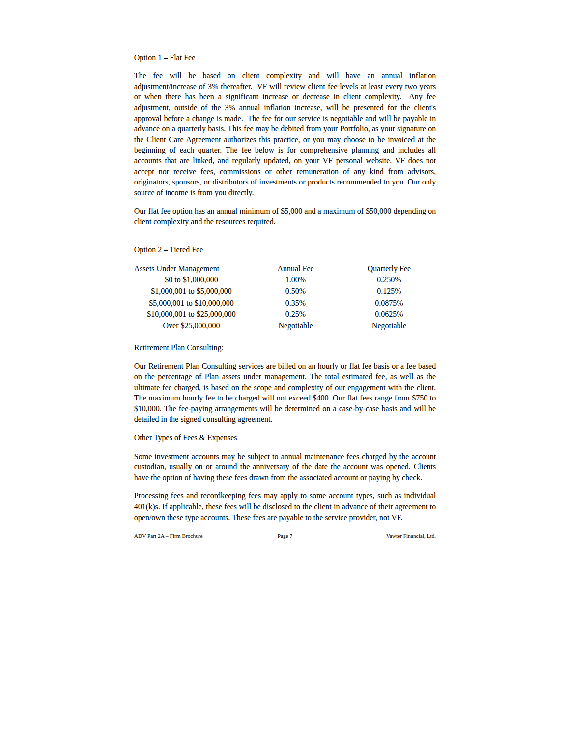Option 1 – Flat Fee
The fee will be based on client complexity and will have an annual inflation adjustment/increase of 3% thereafter. VF will review client fee levels at least every two years or when there has been a significant increase or decrease in client complexity. Any fee adjustment, outside of the 3% annual inflation increase, will be presented for the client's approval before a change is made. The fee for our service is negotiable and will be payable in advance on a quarterly basis. This fee may be debited from your Portfolio, as your signature on the Client Care Agreement authorizes this practice, or you may choose to be invoiced at the beginning of each quarter. The fee below is for comprehensive planning and includes all accounts that are linked, and regularly updated, on your VF personal website. VF does not accept nor receive fees, commissions or other remuneration of any kind from advisors, originators, sponsors, or distributors of investments or products recommended to you. Our only source of income is from you directly.
Our flat fee option has an annual minimum of $5,000 and a maximum of $50,000 depending on client complexity and the resources required.
Option 2 – Tiered Fee
| Assets Under Management | Annual Fee | Quarterly Fee |
| --- | --- | --- |
| $0 to $1,000,000 | 1.00% | 0.250% |
| $1,000,001 to $5,000,000 | 0.50% | 0.125% |
| $5,000,001 to $10,000,000 | 0.35% | 0.0875% |
| $10,000,001 to $25,000,000 | 0.25% | 0.0625% |
| Over $25,000,000 | Negotiable | Negotiable |
Retirement Plan Consulting:
Our Retirement Plan Consulting services are billed on an hourly or flat fee basis or a fee based on the percentage of Plan assets under management. The total estimated fee, as well as the ultimate fee charged, is based on the scope and complexity of our engagement with the client. The maximum hourly fee to be charged will not exceed $400. Our flat fees range from $750 to $10,000. The fee-paying arrangements will be determined on a case-by-case basis and will be detailed in the signed consulting agreement.
Other Types of Fees & Expenses
Some investment accounts may be subject to annual maintenance fees charged by the account custodian, usually on or around the anniversary of the date the account was opened. Clients have the option of having these fees drawn from the associated account or paying by check.
Processing fees and recordkeeping fees may apply to some account types, such as individual 401(k)s. If applicable, these fees will be disclosed to the client in advance of their agreement to open/own these type accounts. These fees are payable to the service provider, not VF.
ADV Part 2A – Firm Brochure Page 7 Vawter Financial, Ltd.